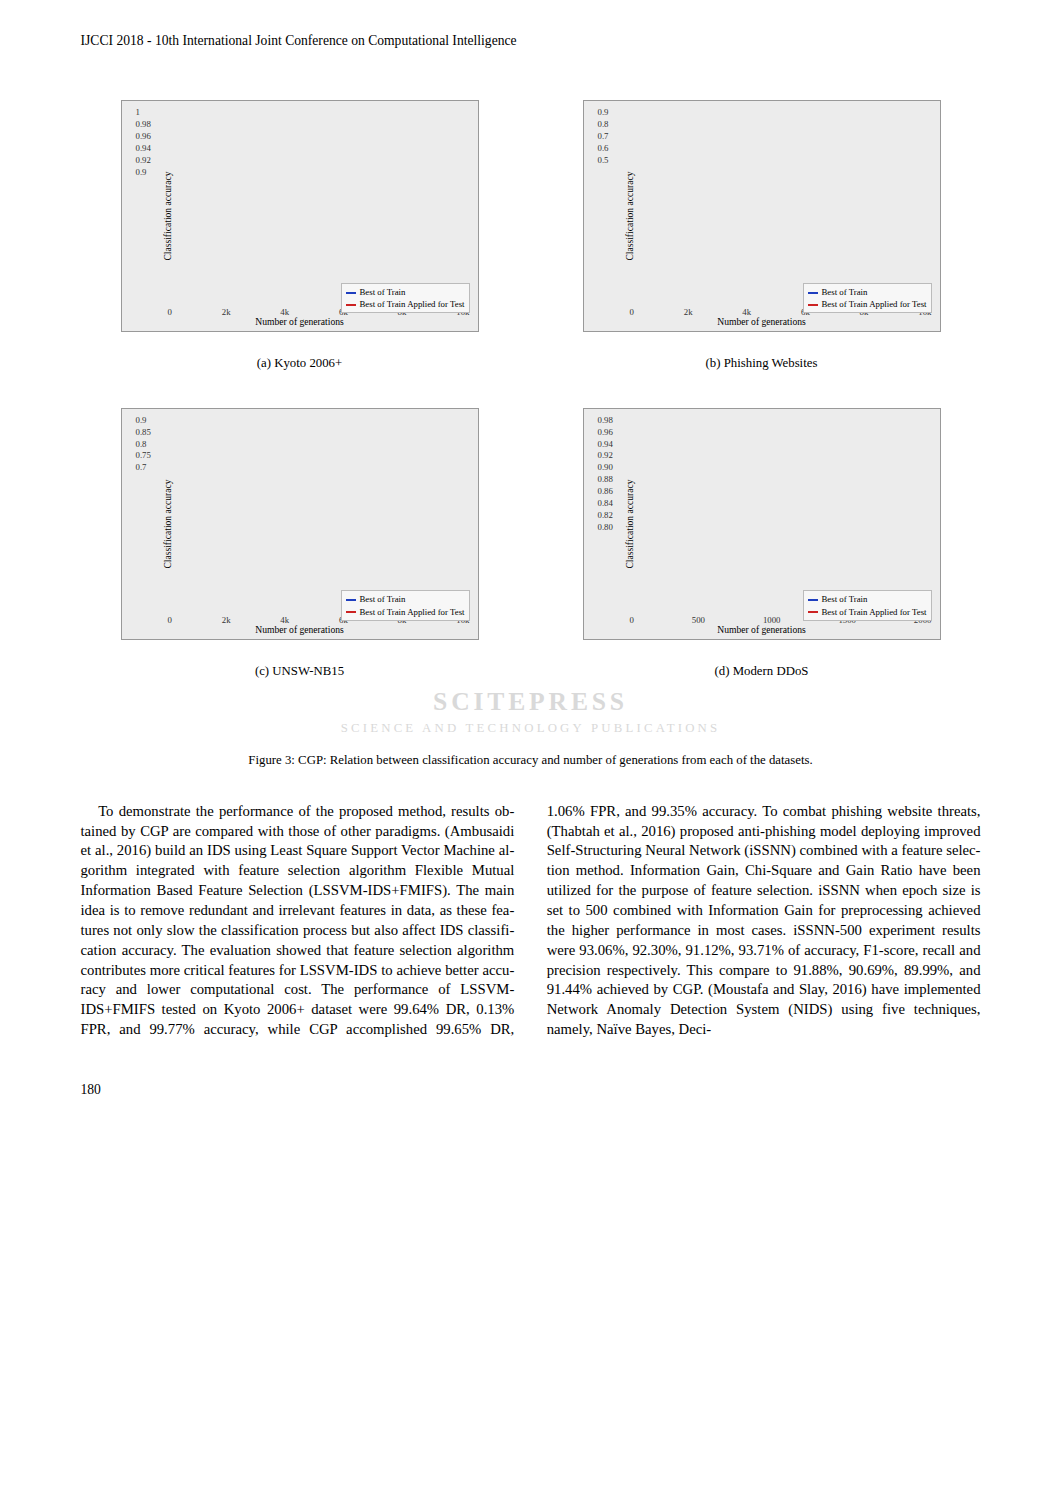IJCCI 2018 - 10th International Joint Conference on Computational Intelligence
Classification accuracy
1 0.98 0.96 0.94 0.92 0.9
02k 4k 6k 8k 10k
Number of generations
Best of Train
Best of Train Applied for Test
Classification accuracy
0.9 0.8 0.7 0.6 0.5
02k 4k 6k 8k 10k
Number of generations
Best of Train
Best of Train Applied for Test
(a) Kyoto 2006+
(b) Phishing Websites
Classification accuracy
0.9 0.85 0.8 0.75 0.7
02k 4k 6k 8k 10k
Number of generations
Best of Train
Best of Train Applied for Test
Classification accuracy
0.98 0.96 0.94 0.92 0.90 0.88 0.86 0.84 0.82 0.80
0500100015002000
Number of generations
Best of Train
Best of Train Applied for Test
(c) UNSW-NB15
(d) Modern DDoS
SCITEPRESS SCIENCE AND TECHNOLOGY PUBLICATIONS
Figure 3: CGP: Relation between classification accuracy and number of generations from each of the datasets.
To demonstrate the performance of the proposed method, results obtained by CGP are compared with those of other paradigms. (Ambusaidi et al., 2016) build an IDS using Least Square Support Vector Machine algorithm integrated with feature selection algorithm Flexible Mutual Information Based Feature Selection (LSSVM-IDS+FMIFS). The main idea is to remove redundant and irrelevant features in data, as these features not only slow the classification process but also affect IDS classification accuracy. The evaluation showed that feature selection algorithm contributes more critical features for LSSVM-IDS to achieve better accuracy and lower computational cost. The performance of LSSVM-IDS+FMIFS tested on Kyoto 2006+ dataset were 99.64% DR, 0.13% FPR, and 99.77% accuracy, while CGP accomplished 99.65% DR, 1.06% FPR, and 99.35% accuracy. To combat phishing website threats, (Thabtah et al., 2016) proposed anti-phishing model deploying improved Self-Structuring Neural Network (iSSNN) combined with a feature selection method. Information Gain, Chi-Square and Gain Ratio have been utilized for the purpose of feature selection. iSSNN when epoch size is set to 500 combined with Information Gain for preprocessing achieved the higher performance in most cases. iSSNN-500 experiment results were 93.06%, 92.30%, 91.12%, 93.71% of accuracy, F1-score, recall and precision respectively. This compare to 91.88%, 90.69%, 89.99%, and 91.44% achieved by CGP. (Moustafa and Slay, 2016) have implemented Network Anomaly Detection System (NIDS) using five techniques, namely, Naïve Bayes, Deci-
180